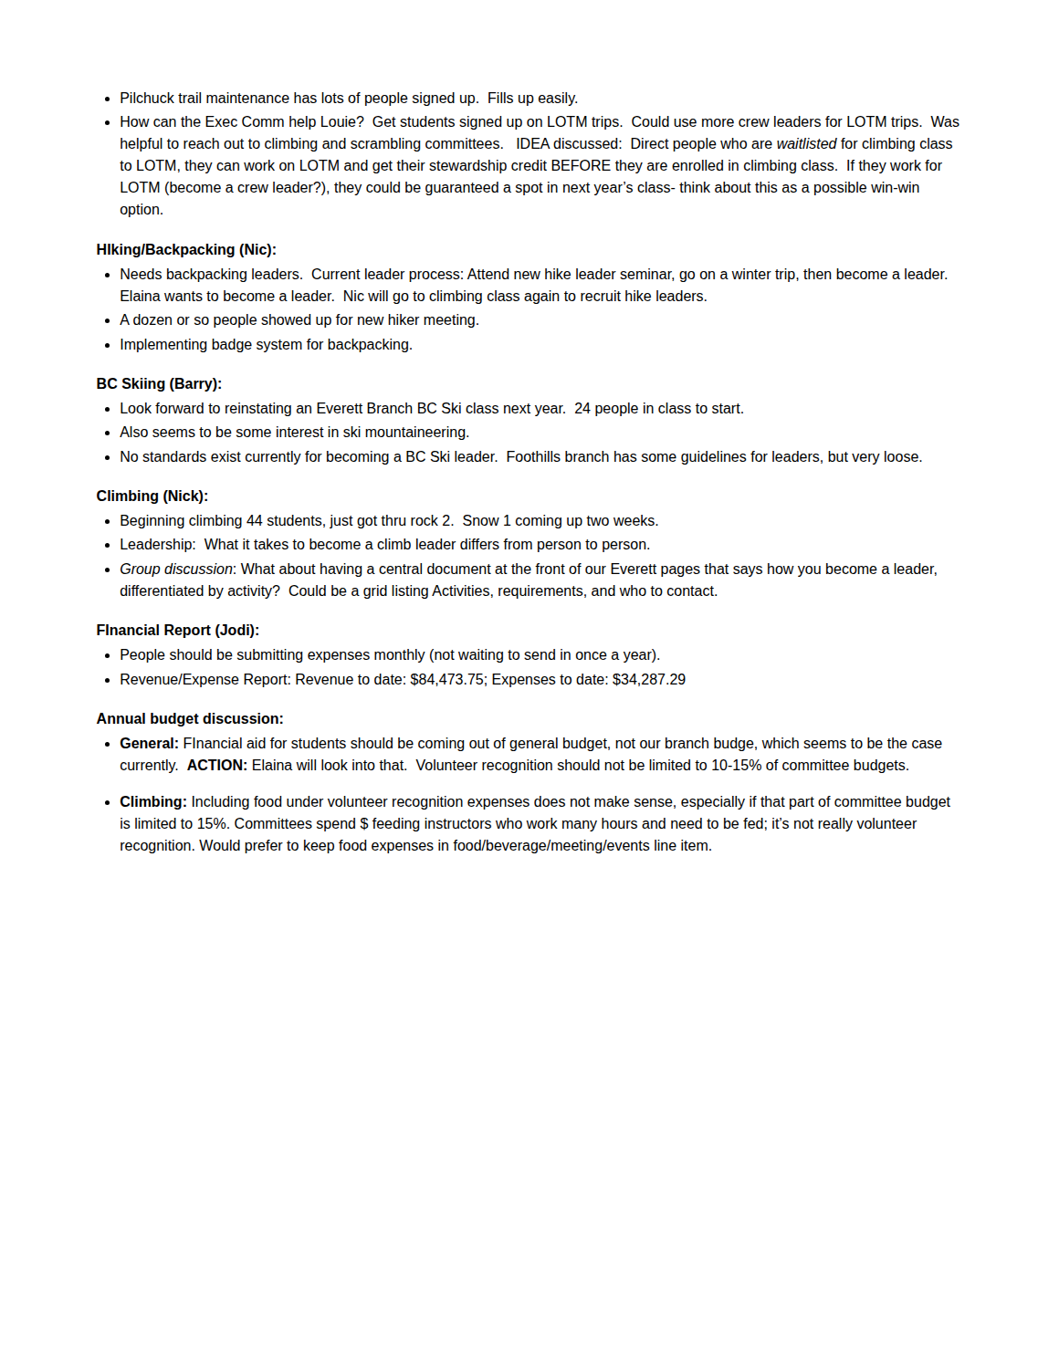Pilchuck trail maintenance has lots of people signed up. Fills up easily.
How can the Exec Comm help Louie? Get students signed up on LOTM trips. Could use more crew leaders for LOTM trips. Was helpful to reach out to climbing and scrambling committees. IDEA discussed: Direct people who are waitlisted for climbing class to LOTM, they can work on LOTM and get their stewardship credit BEFORE they are enrolled in climbing class. If they work for LOTM (become a crew leader?), they could be guaranteed a spot in next year’s class- think about this as a possible win-win option.
HIking/Backpacking (Nic):
Needs backpacking leaders. Current leader process: Attend new hike leader seminar, go on a winter trip, then become a leader. Elaina wants to become a leader. Nic will go to climbing class again to recruit hike leaders.
A dozen or so people showed up for new hiker meeting.
Implementing badge system for backpacking.
BC Skiing (Barry):
Look forward to reinstating an Everett Branch BC Ski class next year. 24 people in class to start.
Also seems to be some interest in ski mountaineering.
No standards exist currently for becoming a BC Ski leader. Foothills branch has some guidelines for leaders, but very loose.
Climbing (Nick):
Beginning climbing 44 students, just got thru rock 2. Snow 1 coming up two weeks.
Leadership: What it takes to become a climb leader differs from person to person.
Group discussion: What about having a central document at the front of our Everett pages that says how you become a leader, differentiated by activity? Could be a grid listing Activities, requirements, and who to contact.
FInancial Report (Jodi):
People should be submitting expenses monthly (not waiting to send in once a year).
Revenue/Expense Report: Revenue to date: $84,473.75; Expenses to date: $34,287.29
Annual budget discussion:
General: FInancial aid for students should be coming out of general budget, not our branch budge, which seems to be the case currently. ACTION: Elaina will look into that. Volunteer recognition should not be limited to 10-15% of committee budgets.
Climbing: Including food under volunteer recognition expenses does not make sense, especially if that part of committee budget is limited to 15%. Committees spend $ feeding instructors who work many hours and need to be fed; it’s not really volunteer recognition. Would prefer to keep food expenses in food/beverage/meeting/events line item.